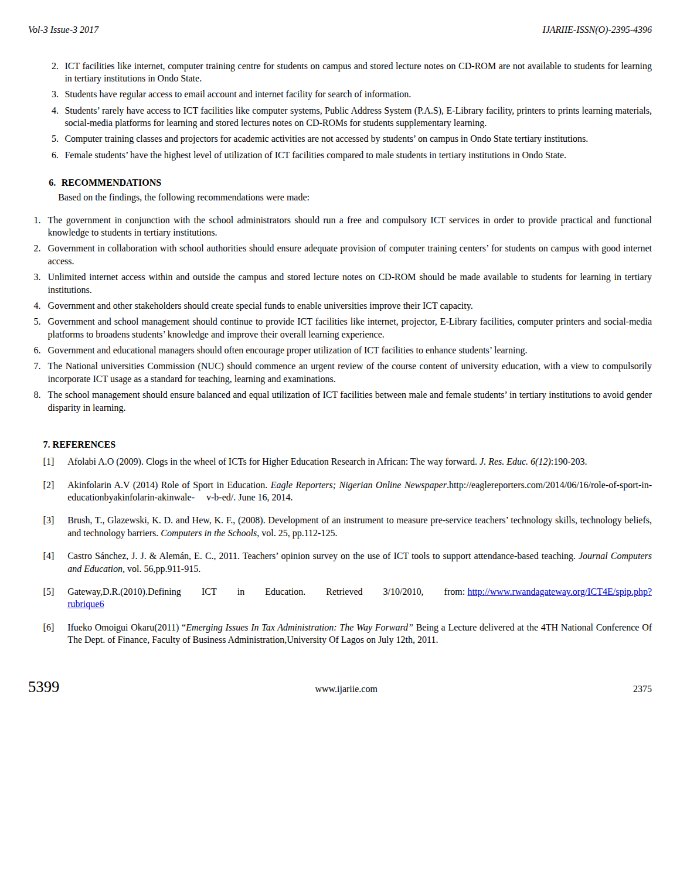Vol-3 Issue-3 2017
IJARIIE-ISSN(O)-2395-4396
ICT facilities like internet, computer training centre for students on campus and stored lecture notes on CD-ROM are not available to students for learning in tertiary institutions in Ondo State.
Students have regular access to email account and internet facility for search of information.
Students’ rarely have access to ICT facilities like computer systems, Public Address System (P.A.S), E-Library facility, printers to prints learning materials, social-media platforms for learning and stored lectures notes on CD-ROMs for students supplementary learning.
Computer training classes and projectors for academic activities are not accessed by students’ on campus in Ondo State tertiary institutions.
Female students’ have the highest level of utilization of ICT facilities compared to male students in tertiary institutions in Ondo State.
6. RECOMMENDATIONS
Based on the findings, the following recommendations were made:
The government in conjunction with the school administrators should run a free and compulsory ICT services in order to provide practical and functional knowledge to students in tertiary institutions.
Government in collaboration with school authorities should ensure adequate provision of computer training centers’ for students on campus with good internet access.
Unlimited internet access within and outside the campus and stored lecture notes on CD-ROM should be made available to students for learning in tertiary institutions.
Government and other stakeholders should create special funds to enable universities improve their ICT capacity.
Government and school management should continue to provide ICT facilities like internet, projector, E-Library facilities, computer printers and social-media platforms to broadens students’ knowledge and improve their overall learning experience.
Government and educational managers should often encourage proper utilization of ICT facilities to enhance students’ learning.
The National universities Commission (NUC) should commence an urgent review of the course content of university education, with a view to compulsorily incorporate ICT usage as a standard for teaching, learning and examinations.
The school management should ensure balanced and equal utilization of ICT facilities between male and female students’ in tertiary institutions to avoid gender disparity in learning.
7. REFERENCES
[1] Afolabi A.O (2009). Clogs in the wheel of ICTs for Higher Education Research in African: The way forward. J. Res. Educ. 6(12):190-203.
[2] Akinfolarin A.V (2014) Role of Sport in Education. Eagle Reporters; Nigerian Online Newspaper.http://eaglereporters.com/2014/06/16/role-of-sport-in-educationbyakinfolarin-akinwale- v-b-ed/. June 16, 2014.
[3] Brush, T., Glazewski, K. D. and Hew, K. F., (2008). Development of an instrument to measure pre-service teachers’ technology skills, technology beliefs, and technology barriers. Computers in the Schools, vol. 25, pp.112-125.
[4] Castro Sánchez, J. J. & Alemán, E. C., 2011. Teachers’ opinion survey on the use of ICT tools to support attendance-based teaching. Journal Computers and Education, vol. 56,pp.911-915.
[5] Gateway,D.R.(2010).Defining ICT in Education. Retrieved 3/10/2010, from: http://www.rwandagateway.org/ICT4E/spip.php?rubrique6
[6] Ifueko Omoigui Okaru(2011) “Emerging Issues In Tax Administration: The Way Forward” Being a Lecture delivered at the 4TH National Conference Of The Dept. of Finance, Faculty of Business Administration,University Of Lagos on July 12th, 2011.
5399
www.ijariie.com
2375